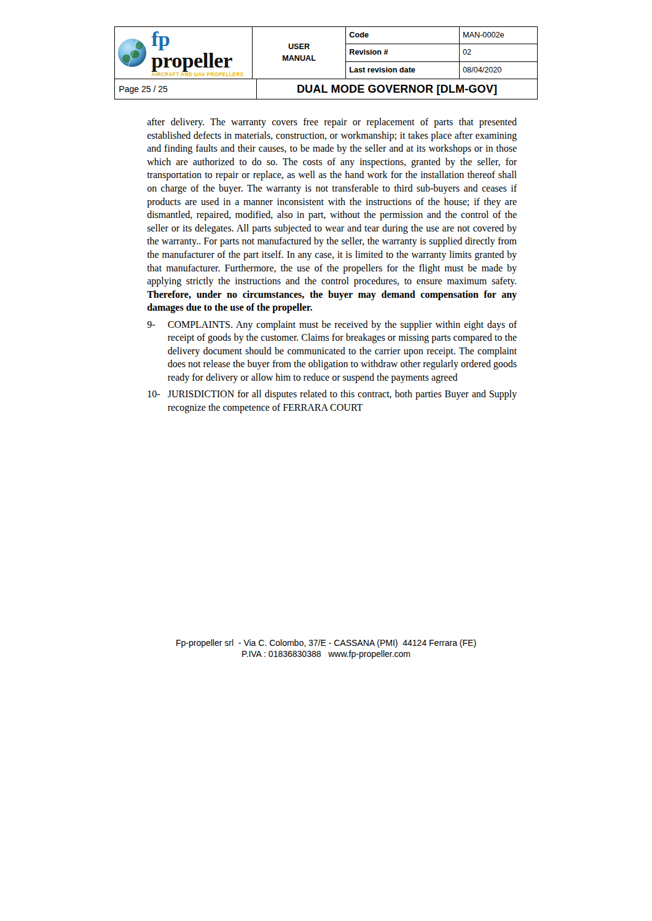| fp propeller AIRCRAFT AND UAV PROPELLERS | USER MANUAL | Code | MAN-0002e |
| Revision # | 02 |
| Last revision date | 08/04/2020 |
| Page 25 / 25 | DUAL MODE GOVERNOR [DLM-GOV] |
after delivery. The warranty covers free repair or replacement of parts that presented established defects in materials, construction, or workmanship; it takes place after examining and finding faults and their causes, to be made by the seller and at its workshops or in those which are authorized to do so. The costs of any inspections, granted by the seller, for transportation to repair or replace, as well as the hand work for the installation thereof shall on charge of the buyer. The warranty is not transferable to third sub-buyers and ceases if products are used in a manner inconsistent with the instructions of the house; if they are dismantled, repaired, modified, also in part, without the permission and the control of the seller or its delegates. All parts subjected to wear and tear during the use are not covered by the warranty.. For parts not manufactured by the seller, the warranty is supplied directly from the manufacturer of the part itself. In any case, it is limited to the warranty limits granted by that manufacturer. Furthermore, the use of the propellers for the flight must be made by applying strictly the instructions and the control procedures, to ensure maximum safety. Therefore, under no circumstances, the buyer may demand compensation for any damages due to the use of the propeller.
9- COMPLAINTS. Any complaint must be received by the supplier within eight days of receipt of goods by the customer. Claims for breakages or missing parts compared to the delivery document should be communicated to the carrier upon receipt. The complaint does not release the buyer from the obligation to withdraw other regularly ordered goods ready for delivery or allow him to reduce or suspend the payments agreed
10- JURISDICTION for all disputes related to this contract, both parties Buyer and Supply recognize the competence of FERRARA COURT
Fp-propeller srl - Via C. Colombo, 37/E - CASSANA (PMI) 44124 Ferrara (FE)
P.IVA : 01836830388 www.fp-propeller.com